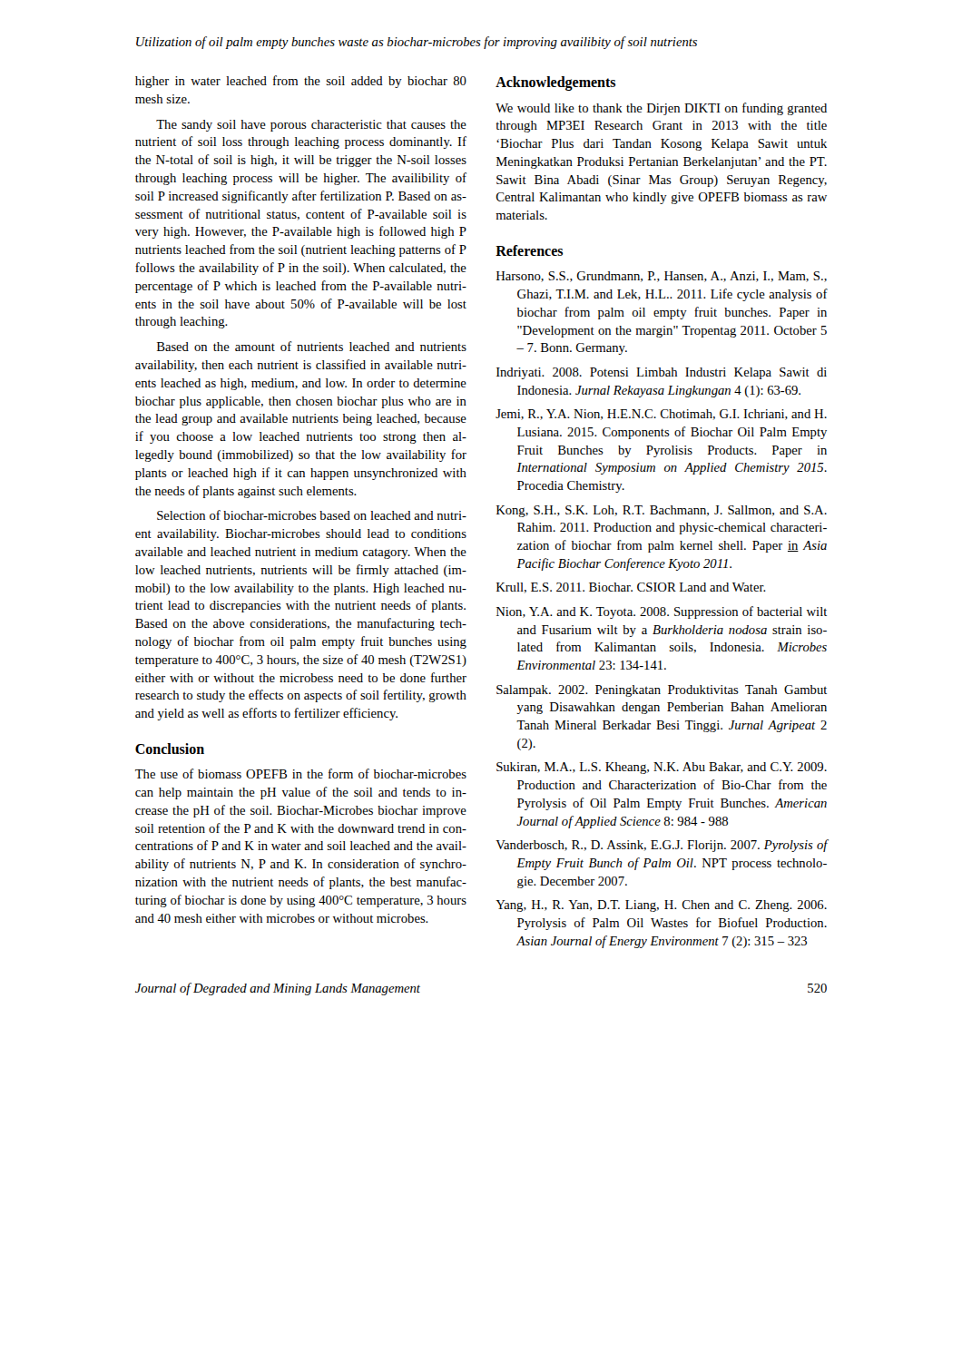Utilization of oil palm empty bunches waste as biochar-microbes for improving availibity of soil nutrients
higher in water leached from the soil added by biochar 80 mesh size.
The sandy soil have porous characteristic that causes the nutrient of soil loss through leaching process dominantly. If the N-total of soil is high, it will be trigger the N-soil losses through leaching process will be higher. The availibility of soil P increased significantly after fertilization P. Based on assessment of nutritional status, content of P-available soil is very high. However, the P-available high is followed high P nutrients leached from the soil (nutrient leaching patterns of P follows the availability of P in the soil). When calculated, the percentage of P which is leached from the P-available nutrients in the soil have about 50% of P-available will be lost through leaching.
Based on the amount of nutrients leached and nutrients availability, then each nutrient is classified in available nutrients leached as high, medium, and low. In order to determine biochar plus applicable, then chosen biochar plus who are in the lead group and available nutrients being leached, because if you choose a low leached nutrients too strong then allegedly bound (immobilized) so that the low availability for plants or leached high if it can happen unsynchronized with the needs of plants against such elements.
Selection of biochar-microbes based on leached and nutrient availability. Biochar-microbes should lead to conditions available and leached nutrient in medium catagory. When the low leached nutrients, nutrients will be firmly attached (immobil) to the low availability to the plants. High leached nutrient lead to discrepancies with the nutrient needs of plants. Based on the above considerations, the manufacturing technology of biochar from oil palm empty fruit bunches using temperature to 400°C, 3 hours, the size of 40 mesh (T2W2S1) either with or without the microbess need to be done further research to study the effects on aspects of soil fertility, growth and yield as well as efforts to fertilizer efficiency.
Conclusion
The use of biomass OPEFB in the form of biochar-microbes can help maintain the pH value of the soil and tends to increase the pH of the soil. Biochar-Microbes biochar improve soil retention of the P and K with the downward trend in concentrations of P and K in water and soil leached and the availability of nutrients N, P and K. In consideration of synchronization with the nutrient needs of plants, the best manufacturing of biochar is done by using 400°C temperature, 3 hours and 40 mesh either with microbes or without microbes.
Acknowledgements
We would like to thank the Dirjen DIKTI on funding granted through MP3EI Research Grant in 2013 with the title ‘Biochar Plus dari Tandan Kosong Kelapa Sawit untuk Meningkatkan Produksi Pertanian Berkelanjutan’ and the PT. Sawit Bina Abadi (Sinar Mas Group) Seruyan Regency, Central Kalimantan who kindly give OPEFB biomass as raw materials.
References
Harsono, S.S., Grundmann, P., Hansen, A., Anzi, I., Mam, S., Ghazi, T.I.M. and Lek, H.L.. 2011. Life cycle analysis of biochar from palm oil empty fruit bunches. Paper in "Development on the margin" Tropentag 2011. October 5 – 7. Bonn. Germany.
Indriyati. 2008. Potensi Limbah Industri Kelapa Sawit di Indonesia. Jurnal Rekayasa Lingkungan 4 (1): 63-69.
Jemi, R., Y.A. Nion, H.E.N.C. Chotimah, G.I. Ichriani, and H. Lusiana. 2015. Components of Biochar Oil Palm Empty Fruit Bunches by Pyrolisis Products. Paper in International Symposium on Applied Chemistry 2015. Procedia Chemistry.
Kong, S.H., S.K. Loh, R.T. Bachmann, J. Sallmon, and S.A. Rahim. 2011. Production and physic-chemical characterization of biochar from palm kernel shell. Paper in Asia Pacific Biochar Conference Kyoto 2011.
Krull, E.S. 2011. Biochar. CSIOR Land and Water.
Nion, Y.A. and K. Toyota. 2008. Suppression of bacterial wilt and Fusarium wilt by a Burkholderia nodosa strain isolated from Kalimantan soils, Indonesia. Microbes Environmental 23: 134-141.
Salampak. 2002. Peningkatan Produktivitas Tanah Gambut yang Disawahkan dengan Pemberian Bahan Amelioran Tanah Mineral Berkadar Besi Tinggi. Jurnal Agripeat 2 (2).
Sukiran, M.A., L.S. Kheang, N.K. Abu Bakar, and C.Y. 2009. Production and Characterization of Bio-Char from the Pyrolysis of Oil Palm Empty Fruit Bunches. American Journal of Applied Science 8: 984 - 988
Vanderbosch, R., D. Assink, E.G.J. Florijn. 2007. Pyrolysis of Empty Fruit Bunch of Palm Oil. NPT process technologie. December 2007.
Yang, H., R. Yan, D.T. Liang, H. Chen and C. Zheng. 2006. Pyrolysis of Palm Oil Wastes for Biofuel Production. Asian Journal of Energy Environment 7 (2): 315 – 323
Journal of Degraded and Mining Lands Management 520